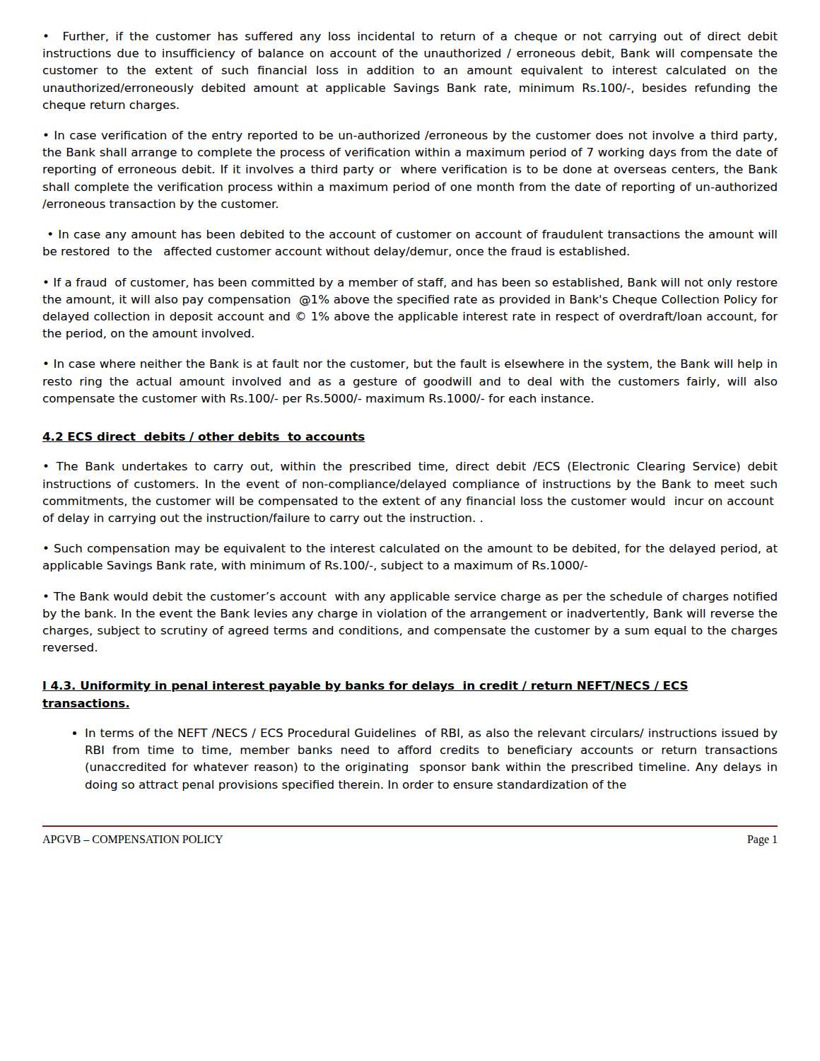• Further, if the customer has suffered any loss incidental to return of a cheque or not carrying out of direct debit instructions due to insufficiency of balance on account of the unauthorized / erroneous debit, Bank will compensate the customer to the extent of such financial loss in addition to an amount equivalent to interest calculated on the unauthorized/erroneously debited amount at applicable Savings Bank rate, minimum Rs.100/-, besides refunding the cheque return charges.
• In case verification of the entry reported to be un-authorized /erroneous by the customer does not involve a third party, the Bank shall arrange to complete the process of verification within a maximum period of 7 working days from the date of reporting of erroneous debit. If it involves a third party or where verification is to be done at overseas centers, the Bank shall complete the verification process within a maximum period of one month from the date of reporting of un-authorized /erroneous transaction by the customer.
• In case any amount has been debited to the account of customer on account of fraudulent transactions the amount will be restored to the affected customer account without delay/demur, once the fraud is established.
• If a fraud of customer, has been committed by a member of staff, and has been so established, Bank will not only restore the amount, it will also pay compensation @1% above the specified rate as provided in Bank's Cheque Collection Policy for delayed collection in deposit account and © 1% above the applicable interest rate in respect of overdraft/loan account, for the period, on the amount involved.
• In case where neither the Bank is at fault nor the customer, but the fault is elsewhere in the system, the Bank will help in resto ring the actual amount involved and as a gesture of goodwill and to deal with the customers fairly, will also compensate the customer with Rs.100/- per Rs.5000/- maximum Rs.1000/- for each instance.
4.2 ECS direct debits / other debits to accounts
• The Bank undertakes to carry out, within the prescribed time, direct debit /ECS (Electronic Clearing Service) debit instructions of customers. In the event of non-compliance/delayed compliance of instructions by the Bank to meet such commitments, the customer will be compensated to the extent of any financial loss the customer would incur on account of delay in carrying out the instruction/failure to carry out the instruction. .
• Such compensation may be equivalent to the interest calculated on the amount to be debited, for the delayed period, at applicable Savings Bank rate, with minimum of Rs.100/-, subject to a maximum of Rs.1000/-
• The Bank would debit the customer’s account with any applicable service charge as per the schedule of charges notified by the bank. In the event the Bank levies any charge in violation of the arrangement or inadvertently, Bank will reverse the charges, subject to scrutiny of agreed terms and conditions, and compensate the customer by a sum equal to the charges reversed.
l 4.3. Uniformity in penal interest payable by banks for delays in credit / return NEFT/NECS / ECS transactions.
In terms of the NEFT /NECS / ECS Procedural Guidelines of RBI, as also the relevant circulars/ instructions issued by RBI from time to time, member banks need to afford credits to beneficiary accounts or return transactions (unaccredited for whatever reason) to the originating sponsor bank within the prescribed timeline. Any delays in doing so attract penal provisions specified therein. In order to ensure standardization of the
APGVB – Compensation Policy Page 1